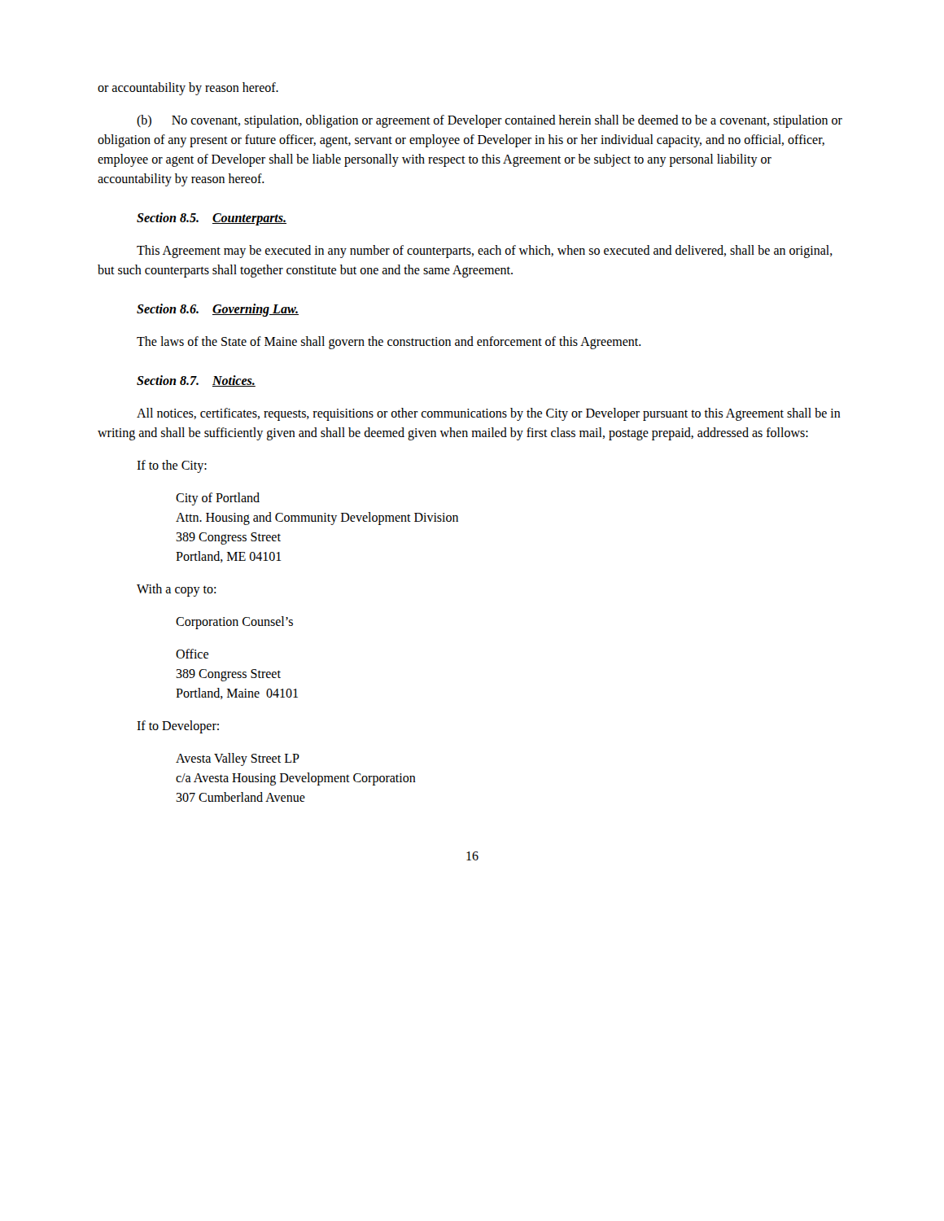or accountability by reason hereof.
(b) No covenant, stipulation, obligation or agreement of Developer contained herein shall be deemed to be a covenant, stipulation or obligation of any present or future officer, agent, servant or employee of Developer in his or her individual capacity, and no official, officer, employee or agent of Developer shall be liable personally with respect to this Agreement or be subject to any personal liability or accountability by reason hereof.
Section 8.5.Counterparts.
This Agreement may be executed in any number of counterparts, each of which, when so executed and delivered, shall be an original, but such counterparts shall together constitute but one and the same Agreement.
Section 8.6.Governing Law.
The laws of the State of Maine shall govern the construction and enforcement of this Agreement.
Section 8.7.Notices.
All notices, certificates, requests, requisitions or other communications by the City or Developer pursuant to this Agreement shall be in writing and shall be sufficiently given and shall be deemed given when mailed by first class mail, postage prepaid, addressed as follows:
If to the City:
City of Portland
Attn. Housing and Community Development Division
389 Congress Street
Portland, ME 04101
With a copy to:
Corporation Counsel’s
Office
389 Congress Street
Portland, Maine 04101
If to Developer:
Avesta Valley Street LP
c/a Avesta Housing Development Corporation
307 Cumberland Avenue
16